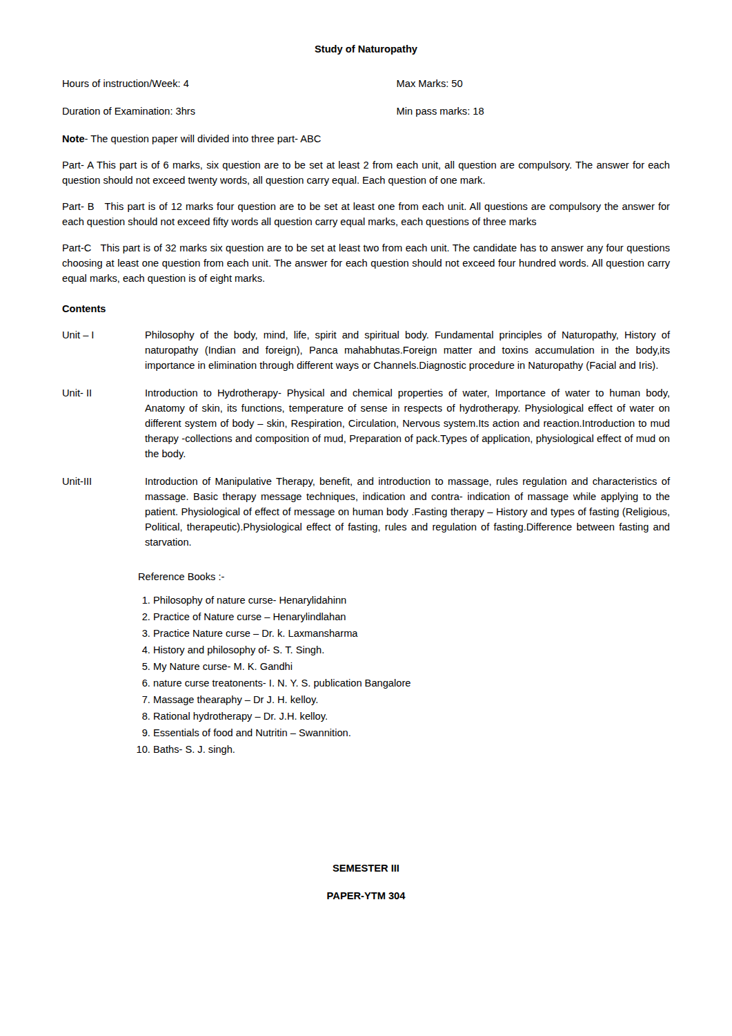Study of Naturopathy
Hours of instruction/Week: 4
Max Marks: 50
Duration of Examination: 3hrs
Min pass marks: 18
Note- The question paper will divided into three part- ABC
Part- A This part is of 6 marks, six question are to be set at least 2 from each unit, all question are compulsory. The answer for each question should not exceed twenty words, all question carry equal. Each question of one mark.
Part- B This part is of 12 marks four question are to be set at least one from each unit. All questions are compulsory the answer for each question should not exceed fifty words all question carry equal marks, each questions of three marks
Part-C This part is of 32 marks six question are to be set at least two from each unit. The candidate has to answer any four questions choosing at least one question from each unit. The answer for each question should not exceed four hundred words. All question carry equal marks, each question is of eight marks.
Contents
| Unit – I | Philosophy of the body, mind, life, spirit and spiritual body. Fundamental principles of Naturopathy, History of naturopathy (Indian and foreign), Panca mahabhutas.Foreign matter and toxins accumulation in the body,its importance in elimination through different ways or Channels.Diagnostic procedure in Naturopathy (Facial and Iris). |
| Unit- II | Introduction to Hydrotherapy- Physical and chemical properties of water, Importance of water to human body, Anatomy of skin, its functions, temperature of sense in respects of hydrotherapy. Physiological effect of water on different system of body – skin, Respiration, Circulation, Nervous system.Its action and reaction.Introduction to mud therapy -collections and composition of mud, Preparation of pack.Types of application, physiological effect of mud on the body. |
| Unit-III | Introduction of Manipulative Therapy, benefit, and introduction to massage, rules regulation and characteristics of massage. Basic therapy message techniques, indication and contra- indication of massage while applying to the patient. Physiological of effect of message on human body .Fasting therapy – History and types of fasting (Religious, Political, therapeutic).Physiological effect of fasting, rules and regulation of fasting.Difference between fasting and starvation. |
Reference Books :-
Philosophy of nature curse- Henarylidahinn
Practice of Nature curse – Henarylindlahan
Practice Nature curse – Dr. k. Laxmansharma
History and philosophy of- S. T. Singh.
My Nature curse- M. K. Gandhi
nature curse treatonents- I. N. Y. S. publication Bangalore
Massage thearaphy – Dr J. H. kelloy.
Rational hydrotherapy – Dr. J.H. kelloy.
Essentials of food and Nutritin – Swannition.
Baths- S. J. singh.
SEMESTER III
PAPER-YTM 304